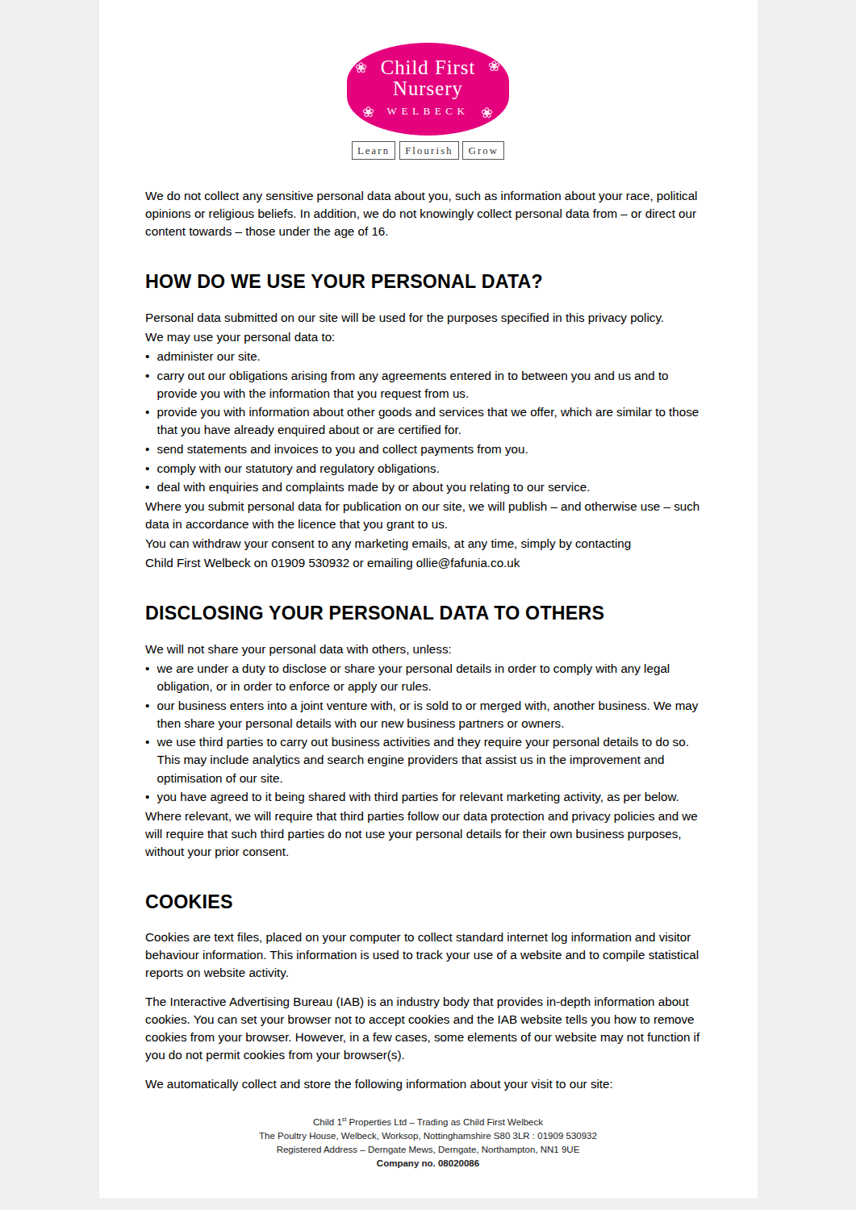❀ ❀ ❀ ❀ Child First Nursery WELBECK
Learn Flourish Grow
We do not collect any sensitive personal data about you, such as information about your race, political opinions or religious beliefs. In addition, we do not knowingly collect personal data from – or direct our content towards – those under the age of 16.
HOW DO WE USE YOUR PERSONAL DATA?
Personal data submitted on our site will be used for the purposes specified in this privacy policy.
We may use your personal data to:
administer our site.
carry out our obligations arising from any agreements entered in to between you and us and to provide you with the information that you request from us.
provide you with information about other goods and services that we offer, which are similar to those that you have already enquired about or are certified for.
send statements and invoices to you and collect payments from you.
comply with our statutory and regulatory obligations.
deal with enquiries and complaints made by or about you relating to our service.
Where you submit personal data for publication on our site, we will publish – and otherwise use – such data in accordance with the licence that you grant to us.
You can withdraw your consent to any marketing emails, at any time, simply by contacting
Child First Welbeck on 01909 530932 or emailing ollie@fafunia.co.uk
DISCLOSING YOUR PERSONAL DATA TO OTHERS
We will not share your personal data with others, unless:
we are under a duty to disclose or share your personal details in order to comply with any legal obligation, or in order to enforce or apply our rules.
our business enters into a joint venture with, or is sold to or merged with, another business. We may then share your personal details with our new business partners or owners.
we use third parties to carry out business activities and they require your personal details to do so. This may include analytics and search engine providers that assist us in the improvement and optimisation of our site.
you have agreed to it being shared with third parties for relevant marketing activity, as per below.
Where relevant, we will require that third parties follow our data protection and privacy policies and we will require that such third parties do not use your personal details for their own business purposes, without your prior consent.
COOKIES
Cookies are text files, placed on your computer to collect standard internet log information and visitor behaviour information. This information is used to track your use of a website and to compile statistical reports on website activity.
The Interactive Advertising Bureau (IAB) is an industry body that provides in-depth information about cookies. You can set your browser not to accept cookies and the IAB website tells you how to remove cookies from your browser. However, in a few cases, some elements of our website may not function if you do not permit cookies from your browser(s).
We automatically collect and store the following information about your visit to our site:
Child 1st Properties Ltd – Trading as Child First Welbeck
The Poultry House, Welbeck, Worksop, Nottinghamshire S80 3LR : 01909 530932
Registered Address – Derngate Mews, Derngate, Northampton, NN1 9UE
Company no. 08020086